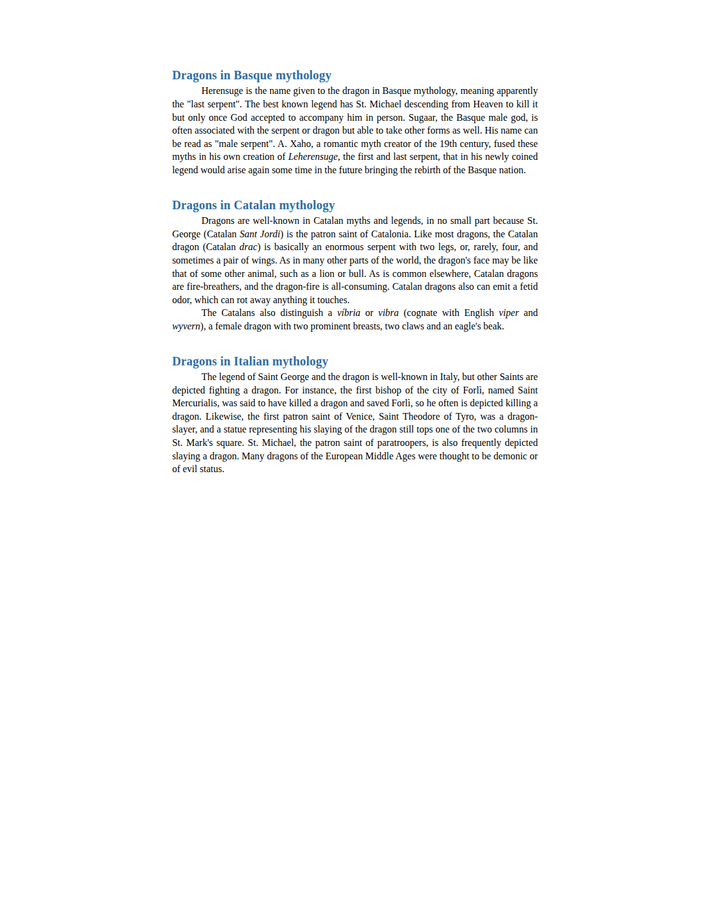Dragons in Basque mythology
Herensuge is the name given to the dragon in Basque mythology, meaning apparently the "last serpent". The best known legend has St. Michael descending from Heaven to kill it but only once God accepted to accompany him in person. Sugaar, the Basque male god, is often associated with the serpent or dragon but able to take other forms as well. His name can be read as "male serpent". A. Xaho, a romantic myth creator of the 19th century, fused these myths in his own creation of Leherensuge, the first and last serpent, that in his newly coined legend would arise again some time in the future bringing the rebirth of the Basque nation.
Dragons in Catalan mythology
Dragons are well-known in Catalan myths and legends, in no small part because St. George (Catalan Sant Jordi) is the patron saint of Catalonia. Like most dragons, the Catalan dragon (Catalan drac) is basically an enormous serpent with two legs, or, rarely, four, and sometimes a pair of wings. As in many other parts of the world, the dragon's face may be like that of some other animal, such as a lion or bull. As is common elsewhere, Catalan dragons are fire-breathers, and the dragon-fire is all-consuming. Catalan dragons also can emit a fetid odor, which can rot away anything it touches.
The Catalans also distinguish a víbria or vibra (cognate with English viper and wyvern), a female dragon with two prominent breasts, two claws and an eagle's beak.
Dragons in Italian mythology
The legend of Saint George and the dragon is well-known in Italy, but other Saints are depicted fighting a dragon. For instance, the first bishop of the city of Forlì, named Saint Mercurialis, was said to have killed a dragon and saved Forlì, so he often is depicted killing a dragon. Likewise, the first patron saint of Venice, Saint Theodore of Tyro, was a dragon-slayer, and a statue representing his slaying of the dragon still tops one of the two columns in St. Mark's square. St. Michael, the patron saint of paratroopers, is also frequently depicted slaying a dragon. Many dragons of the European Middle Ages were thought to be demonic or of evil status.